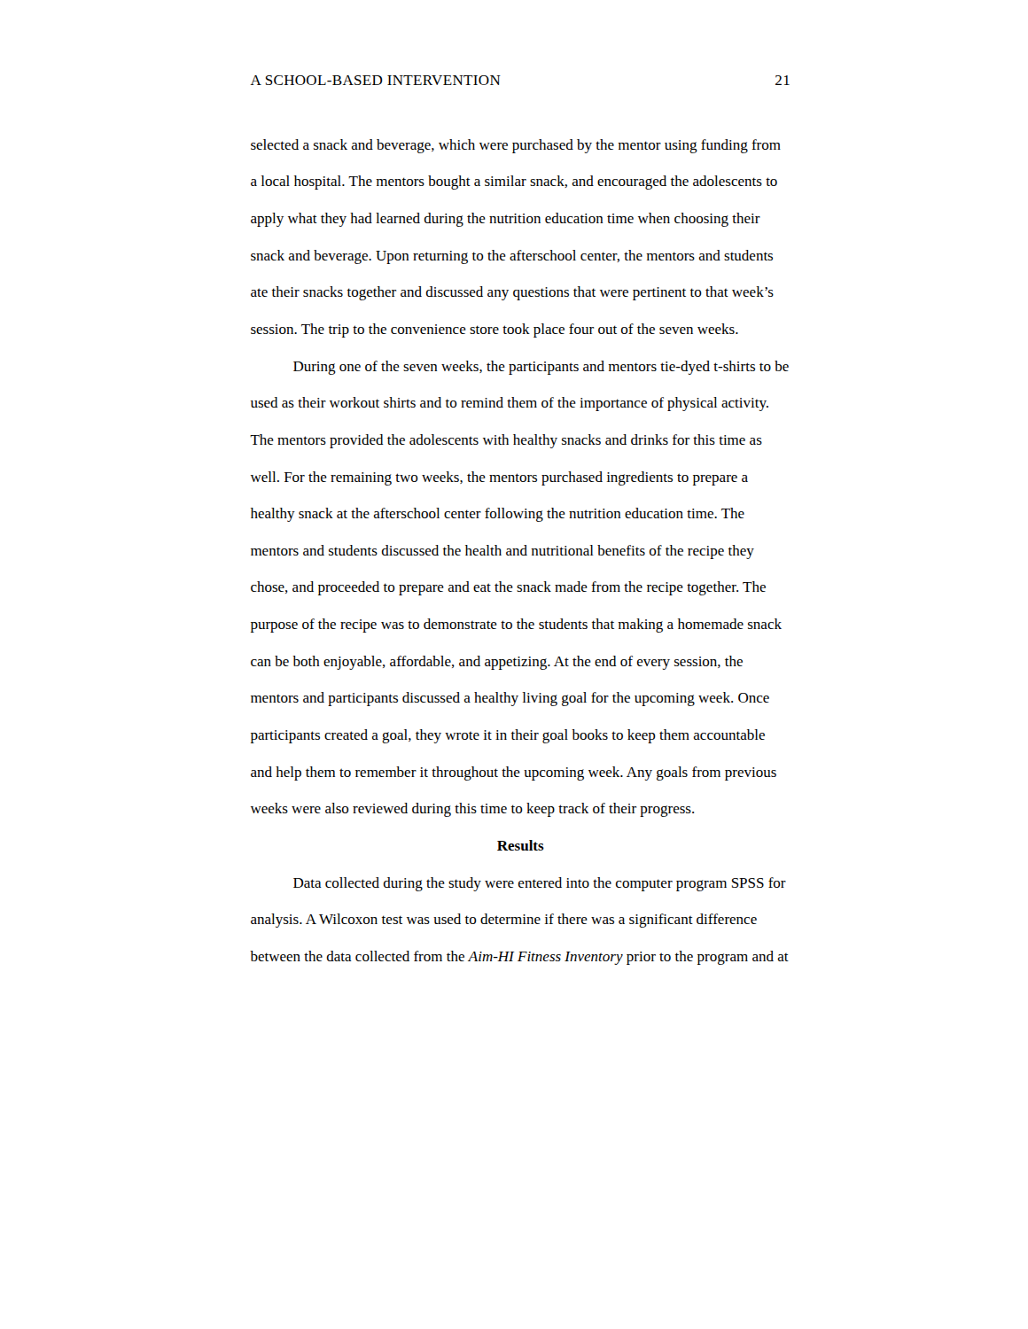A School-Based Intervention 21
selected a snack and beverage, which were purchased by the mentor using funding from a local hospital. The mentors bought a similar snack, and encouraged the adolescents to apply what they had learned during the nutrition education time when choosing their snack and beverage. Upon returning to the afterschool center, the mentors and students ate their snacks together and discussed any questions that were pertinent to that week’s session. The trip to the convenience store took place four out of the seven weeks.
During one of the seven weeks, the participants and mentors tie-dyed t-shirts to be used as their workout shirts and to remind them of the importance of physical activity. The mentors provided the adolescents with healthy snacks and drinks for this time as well. For the remaining two weeks, the mentors purchased ingredients to prepare a healthy snack at the afterschool center following the nutrition education time. The mentors and students discussed the health and nutritional benefits of the recipe they chose, and proceeded to prepare and eat the snack made from the recipe together. The purpose of the recipe was to demonstrate to the students that making a homemade snack can be both enjoyable, affordable, and appetizing. At the end of every session, the mentors and participants discussed a healthy living goal for the upcoming week. Once participants created a goal, they wrote it in their goal books to keep them accountable and help them to remember it throughout the upcoming week. Any goals from previous weeks were also reviewed during this time to keep track of their progress.
Results
Data collected during the study were entered into the computer program SPSS for analysis. A Wilcoxon test was used to determine if there was a significant difference between the data collected from the Aim-HI Fitness Inventory prior to the program and at